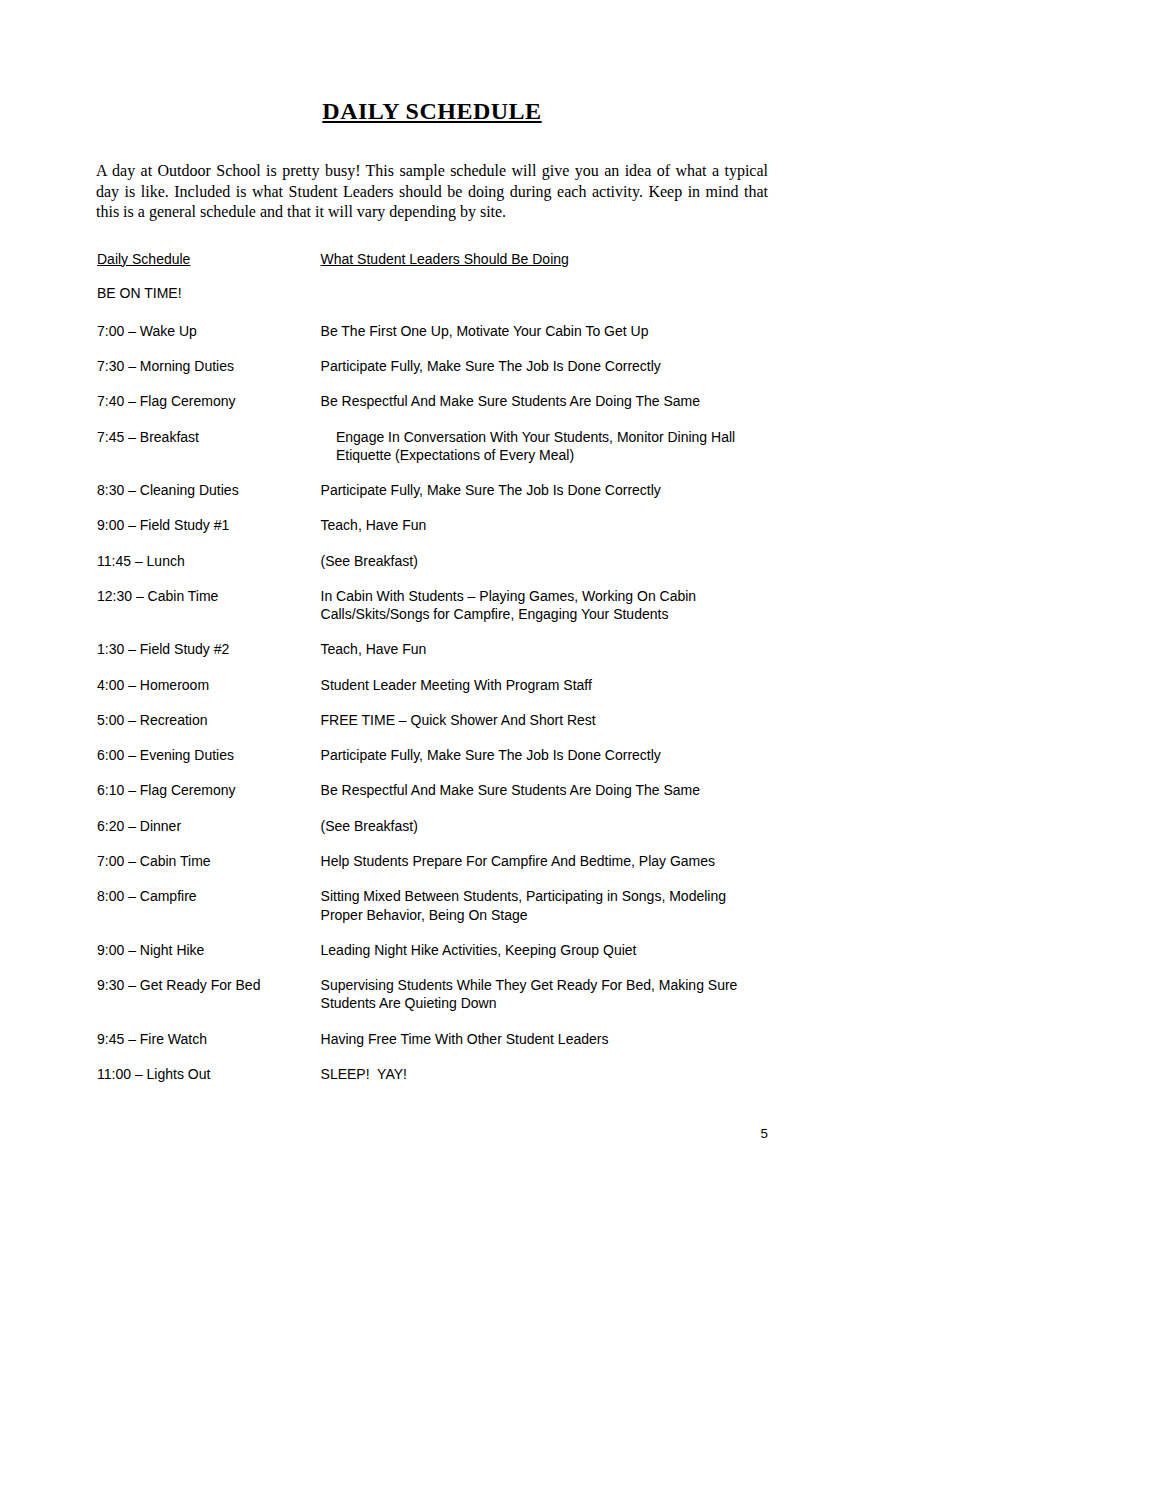DAILY SCHEDULE
A day at Outdoor School is pretty busy! This sample schedule will give you an idea of what a typical day is like. Included is what Student Leaders should be doing during each activity. Keep in mind that this is a general schedule and that it will vary depending by site.
| Daily Schedule | What Student Leaders Should Be Doing |
| --- | --- |
| BE ON TIME! | |
| 7:00 – Wake Up | Be The First One Up, Motivate Your Cabin To Get Up |
| 7:30 – Morning Duties | Participate Fully, Make Sure The Job Is Done Correctly |
| 7:40 – Flag Ceremony | Be Respectful And Make Sure Students Are Doing The Same |
| 7:45 – Breakfast | Engage In Conversation With Your Students, Monitor Dining Hall Etiquette (Expectations of Every Meal) |
| 8:30 – Cleaning Duties | Participate Fully, Make Sure The Job Is Done Correctly |
| 9:00 – Field Study #1 | Teach, Have Fun |
| 11:45 – Lunch | (See Breakfast) |
| 12:30 – Cabin Time | In Cabin With Students – Playing Games, Working On Cabin Calls/Skits/Songs for Campfire, Engaging Your Students |
| 1:30 – Field Study #2 | Teach, Have Fun |
| 4:00 – Homeroom | Student Leader Meeting With Program Staff |
| 5:00 – Recreation | FREE TIME – Quick Shower And Short Rest |
| 6:00 – Evening Duties | Participate Fully, Make Sure The Job Is Done Correctly |
| 6:10 – Flag Ceremony | Be Respectful And Make Sure Students Are Doing The Same |
| 6:20 – Dinner | (See Breakfast) |
| 7:00 – Cabin Time | Help Students Prepare For Campfire And Bedtime, Play Games |
| 8:00 – Campfire | Sitting Mixed Between Students, Participating in Songs, Modeling Proper Behavior, Being On Stage |
| 9:00 – Night Hike | Leading Night Hike Activities, Keeping Group Quiet |
| 9:30 – Get Ready For Bed | Supervising Students While They Get Ready For Bed, Making Sure Students Are Quieting Down |
| 9:45 – Fire Watch | Having Free Time With Other Student Leaders |
| 11:00 – Lights Out | SLEEP! YAY! |
5